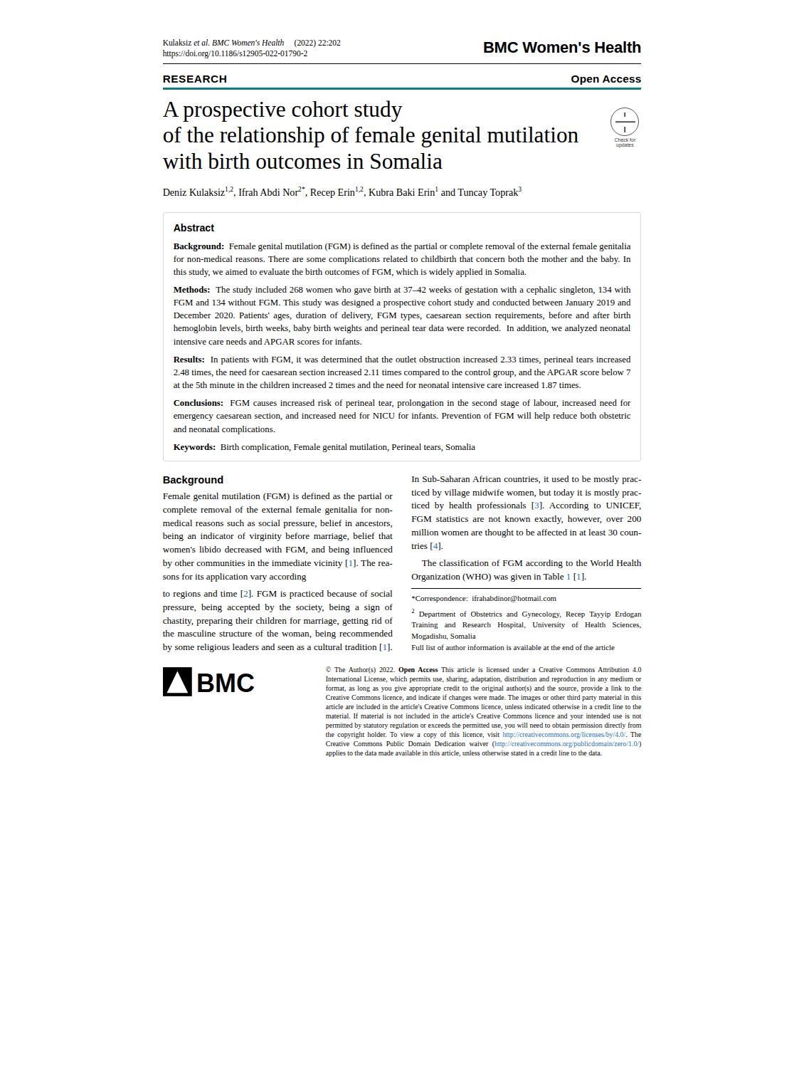Kulaksiz et al. BMC Women's Health (2022) 22:202
https://doi.org/10.1186/s12905-022-01790-2
BMC Women's Health
RESEARCH
Open Access
Check for
updates
A prospective cohort study
of the relationship of female genital mutilation
with birth outcomes in Somalia
Deniz Kulaksiz1,2, Ifrah Abdi Nor2*, Recep Erin1,2, Kubra Baki Erin1 and Tuncay Toprak3
Abstract
Background: Female genital mutilation (FGM) is defined as the partial or complete removal of the external female genitalia for non-medical reasons. There are some complications related to childbirth that concern both the mother and the baby. In this study, we aimed to evaluate the birth outcomes of FGM, which is widely applied in Somalia.
Methods: The study included 268 women who gave birth at 37–42 weeks of gestation with a cephalic singleton, 134 with FGM and 134 without FGM. This study was designed a prospective cohort study and conducted between January 2019 and December 2020. Patients' ages, duration of delivery, FGM types, caesarean section requirements, before and after birth hemoglobin levels, birth weeks, baby birth weights and perineal tear data were recorded. In addition, we analyzed neonatal intensive care needs and APGAR scores for infants.
Results: In patients with FGM, it was determined that the outlet obstruction increased 2.33 times, perineal tears increased 2.48 times, the need for caesarean section increased 2.11 times compared to the control group, and the APGAR score below 7 at the 5th minute in the children increased 2 times and the need for neonatal intensive care increased 1.87 times.
Conclusions: FGM causes increased risk of perineal tear, prolongation in the second stage of labour, increased need for emergency caesarean section, and increased need for NICU for infants. Prevention of FGM will help reduce both obstetric and neonatal complications.
Keywords: Birth complication, Female genital mutilation, Perineal tears, Somalia
Background
Female genital mutilation (FGM) is defined as the partial or complete removal of the external female genitalia for non-medical reasons such as social pressure, belief in ancestors, being an indicator of virginity before marriage, belief that women's libido decreased with FGM, and being influenced by other communities in the immediate vicinity [1]. The reasons for its application vary according
to regions and time [2]. FGM is practiced because of social pressure, being accepted by the society, being a sign of chastity, preparing their children for marriage, getting rid of the masculine structure of the woman, being recommended by some religious leaders and seen as a cultural tradition [1]. In Sub-Saharan African countries, it used to be mostly practiced by village midwife women, but today it is mostly practiced by health professionals [3]. According to UNICEF, FGM statistics are not known exactly, however, over 200 million women are thought to be affected in at least 30 countries [4].
The classification of FGM according to the World Health Organization (WHO) was given in Table 1 [1].
*Correspondence: ifrahabdinor@hotmail.com
2 Department of Obstetrics and Gynecology, Recep Tayyip Erdogan Training and Research Hospital, University of Health Sciences, Mogadishu, Somalia
Full list of author information is available at the end of the article
BMC
© The Author(s) 2022. Open Access This article is licensed under a Creative Commons Attribution 4.0 International License, which permits use, sharing, adaptation, distribution and reproduction in any medium or format, as long as you give appropriate credit to the original author(s) and the source, provide a link to the Creative Commons licence, and indicate if changes were made. The images or other third party material in this article are included in the article's Creative Commons licence, unless indicated otherwise in a credit line to the material. If material is not included in the article's Creative Commons licence and your intended use is not permitted by statutory regulation or exceeds the permitted use, you will need to obtain permission directly from the copyright holder. To view a copy of this licence, visit http://creativecommons.org/licenses/by/4.0/. The Creative Commons Public Domain Dedication waiver (http://creativecommons.org/publicdomain/zero/1.0/) applies to the data made available in this article, unless otherwise stated in a credit line to the data.